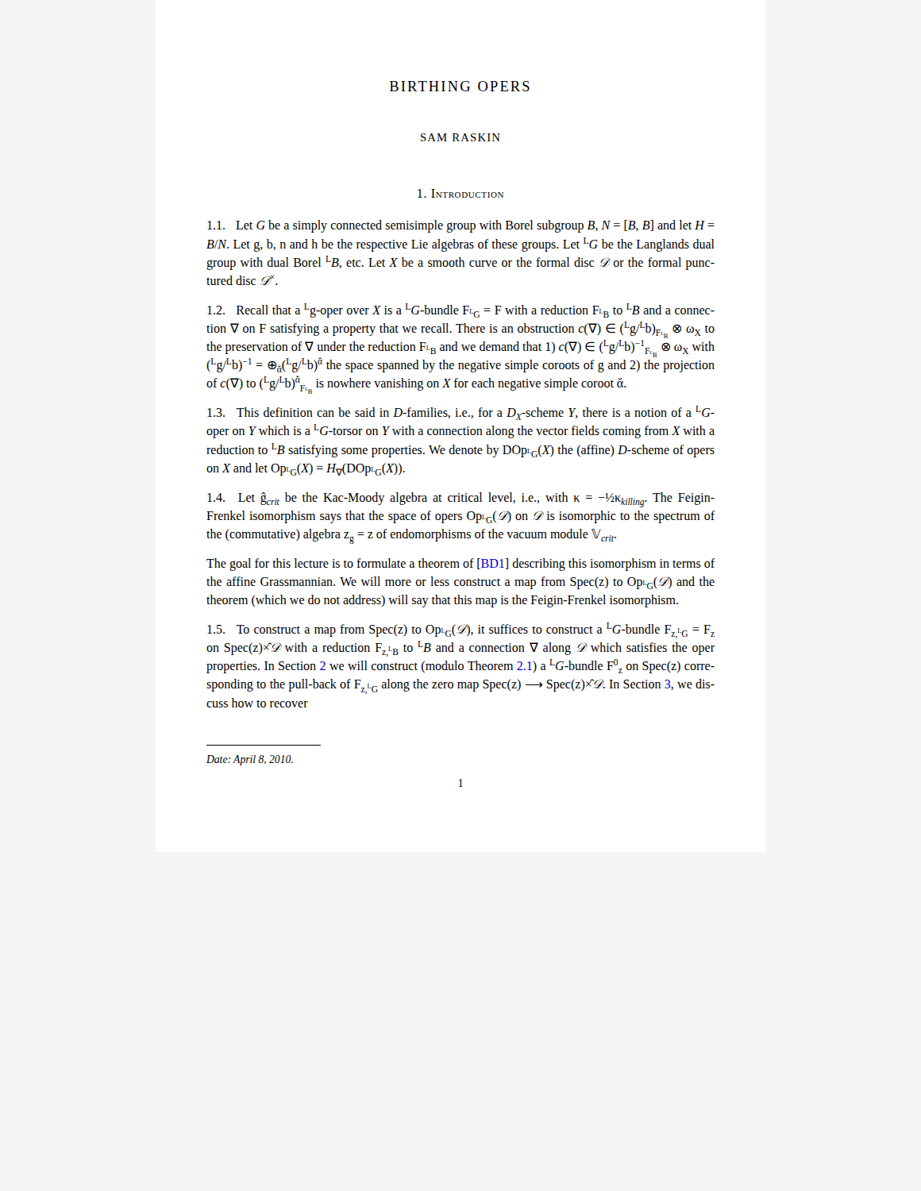BIRTHING OPERS
SAM RASKIN
1. Introduction
1.1. Let G be a simply connected semisimple group with Borel subgroup B, N = [B, B] and let H = B/N. Let g, b, n and h be the respective Lie algebras of these groups. Let LG be the Langlands dual group with dual Borel LB, etc. Let X be a smooth curve or the formal disc 𝒟 or the formal punctured disc 𝒟×.
1.2. Recall that a Lg-oper over X is a LG-bundle FLG = F with a reduction FLB to LB and a connection ∇ on F satisfying a property that we recall. There is an obstruction c(∇) ∈ (Lg/Lb)FLB ⊗ ωX to the preservation of ∇ under the reduction FLB and we demand that 1) c(∇) ∈ (Lg/Lb)−1FLB ⊗ ωX with (Lg/Lb)−1 = ⊕ᾰ(Lg/Lb)ᾰ the space spanned by the negative simple coroots of g and 2) the projection of c(∇) to (Lg/Lb)ᾰFLB is nowhere vanishing on X for each negative simple coroot ᾰ.
1.3. This definition can be said in D-families, i.e., for a DX-scheme Y, there is a notion of a LG-oper on Y which is a LG-torsor on Y with a connection along the vector fields coming from X with a reduction to LB satisfying some properties. We denote by DOpLG(X) the (affine) D-scheme of opers on X and let OpLG(X) = H∇(DOpLG(X)).
1.4. Let ĝcrit be the Kac-Moody algebra at critical level, i.e., with κ = −½κkilling. The Feigin-Frenkel isomorphism says that the space of opers OpLG(𝒟) on 𝒟 is isomorphic to the spectrum of the (commutative) algebra zg = z of endomorphisms of the vacuum module 𝕍crit.
The goal for this lecture is to formulate a theorem of [BD1] describing this isomorphism in terms of the affine Grassmannian. We will more or less construct a map from Spec(z) to OpLG(𝒟) and the theorem (which we do not address) will say that this map is the Feigin-Frenkel isomorphism.
1.5. To construct a map from Spec(z) to OpLG(𝒟), it suffices to construct a LG-bundle Fz,LG = Fz on Spec(z)×̂𝒟 with a reduction Fz,LB to LB and a connection ∇ along 𝒟 which satisfies the oper properties. In Section 2 we will construct (modulo Theorem 2.1) a LG-bundle F0z on Spec(z) corresponding to the pull-back of Fz,LG along the zero map Spec(z) ⟶ Spec(z)×̂𝒟. In Section 3, we discuss how to recover
Date: April 8, 2010.
1